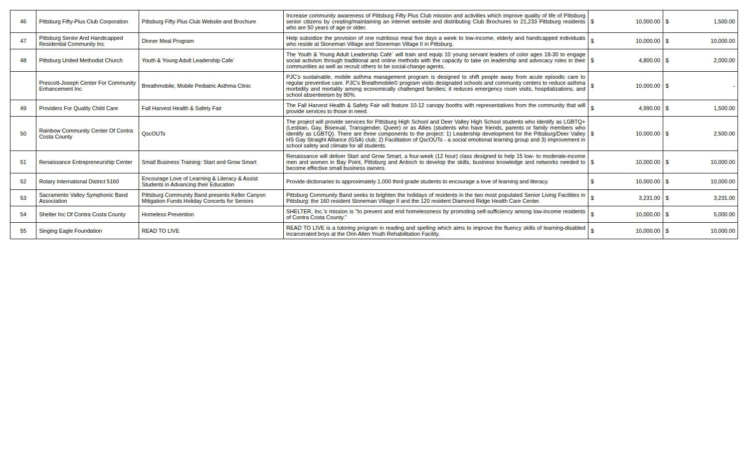| 46 | Pittsburg Fifty-Plus Club Corporation | Pittsburg Fifty Plus Club Website and Brochure | Increase community awareness of Pittsburg Fifty Plus Club mission and activities which improve quality of life of Pittsburg senior citizens by creating/maintaining an internet website and distributing Club Brochures to 21,233 Pittsburg residents who are 50 years of age or older. | $ 10,000.00 | $ 1,500.00 |
| 47 | Pittsburg Senior And Handicapped Residential Community Inc | Dinner Meal Program | Help subsidize the provision of one nutritious meal five days a week to low-income, elderly and handicapped individuals who reside at Stoneman Village and Stoneman Village II in Pittsburg. | $ 10,000.00 | $ 10,000.00 |
| 48 | Pittsburg United Methodist Church | Youth & Young Adult Leadership Cafe` | The Youth & Young Adult Leadership Café` will train and equip 10 young servant leaders of color ages 18-30 to engage social activism through traditional and online methods with the capacity to take on leadership and advocacy roles in their communities as well as recruit others to be social-change agents. | $ 4,800.00 | $ 2,000.00 |
| | Prescott-Joseph Center For Community Enhancement Inc | Breathmobile, Mobile Pediatric Asthma Clinic | PJC's sustainable, mobile asthma management program is designed to shift people away from acute episodic care to regular preventive care. PJC's Breathmobile© program visits designated schools and community centers to reduce asthma morbidity and mortality among economically challenged families; it reduces emergency room visits, hospitalizations, and school absenteeism by 80%. | $ 10,000.00 | $ - |
| 49 | Providers For Quality Child Care | Fall Harvest Health & Safety Fair | The Fall Harvest Health & Safety Fair will feature 10-12 canopy booths with representatives from the community that will provide services to those in need. | $ 4,990.00 | $ 1,500.00 |
| 50 | Rainbow Community Center Of Contra Costa County | QscOUTs | The project will provide services for Pittsburg High School and Deer Valley High School students who identify as LGBTQ+ (Lesbian, Gay, Bisexual, Transgender, Queer) or as Allies (students who have friends, parents or family members who identify as LGBTQ). There are three components to the project: 1) Leadership development for the Pittsburg/Deer Valley HS Gay Straight Alliance (GSA) club; 2) Facilitation of QscOUTs - a social emotional learning group and 3) improvement in school safety and climate for all students. | $ 10,000.00 | $ 2,500.00 |
| 51 | Renaissance Entrepreneurship Center | Small Business Training: Start and Grow Smart | Renaissance will deliver Start and Grow Smart, a four-week (12 hour) class designed to help 15 low- to moderate-income men and women in Bay Point, Pittsburg and Antioch to develop the skills, business knowledge and networks needed to become effective small business owners. | $ 10,000.00 | $ 10,000.00 |
| 52 | Rotary International District 5160 | Encourage Love of Learning & Literacy & Assist Students in Advancing their Education | Provide dictionaries to approximately 1,000 third grade students to encourage a love of learning and literacy. | $ 10,000.00 | $ 10,000.00 |
| 53 | Sacramento Valley Symphonic Band Association | Pittsburg Community Band presents Keller Canyon Mitigation Funds Holiday Concerts for Seniors | Pittsburg Community Band seeks to brighten the holidays of residents in the two most populated Senior Living Facilities in Pittsburg: the 160 resident Stoneman Village II and the 120 resident Diamond Ridge Health Care Center. | $ 3,231.00 | $ 3,231.00 |
| 54 | Shelter Inc Of Contra Costa County | Homeless Prevention | SHELTER, Inc.'s mission is "to prevent and end homelessness by promoting self-sufficiency among low-income residents of Contra Costa County." | $ 10,000.00 | $ 5,000.00 |
| 55 | Singing Eagle Foundation | READ TO LIVE | READ TO LIVE is a tutoring program in reading and spelling which aims to improve the fluency skills of learning-disabled incarcerated boys at the Orin Allen Youth Rehabilitation Facility. | $ 10,000.00 | $ 10,000.00 |